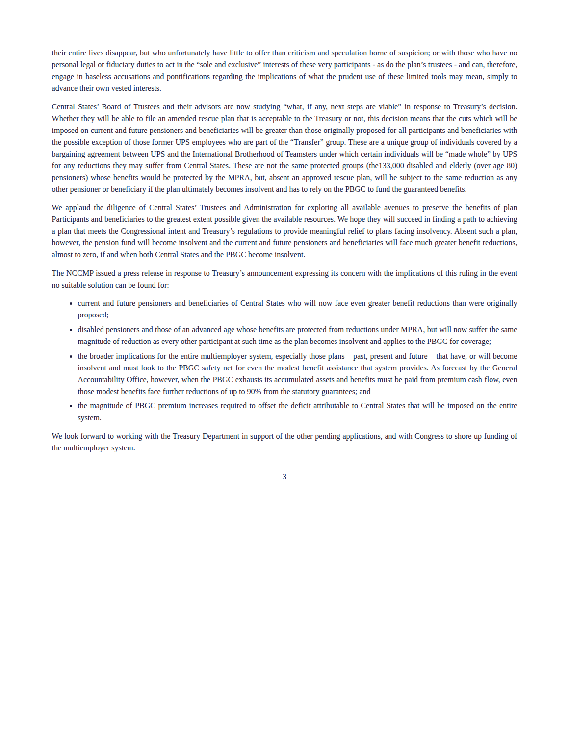their entire lives disappear, but who unfortunately have little to offer than criticism and speculation borne of suspicion; or with those who have no personal legal or fiduciary duties to act in the “sole and exclusive” interests of these very participants - as do the plan’s trustees - and can, therefore, engage in baseless accusations and pontifications regarding the implications of what the prudent use of these limited tools may mean, simply to advance their own vested interests.
Central States’ Board of Trustees and their advisors are now studying “what, if any, next steps are viable” in response to Treasury’s decision. Whether they will be able to file an amended rescue plan that is acceptable to the Treasury or not, this decision means that the cuts which will be imposed on current and future pensioners and beneficiaries will be greater than those originally proposed for all participants and beneficiaries with the possible exception of those former UPS employees who are part of the “Transfer” group. These are a unique group of individuals covered by a bargaining agreement between UPS and the International Brotherhood of Teamsters under which certain individuals will be “made whole” by UPS for any reductions they may suffer from Central States. These are not the same protected groups (the133,000 disabled and elderly (over age 80) pensioners) whose benefits would be protected by the MPRA, but, absent an approved rescue plan, will be subject to the same reduction as any other pensioner or beneficiary if the plan ultimately becomes insolvent and has to rely on the PBGC to fund the guaranteed benefits.
We applaud the diligence of Central States’ Trustees and Administration for exploring all available avenues to preserve the benefits of plan Participants and beneficiaries to the greatest extent possible given the available resources. We hope they will succeed in finding a path to achieving a plan that meets the Congressional intent and Treasury’s regulations to provide meaningful relief to plans facing insolvency. Absent such a plan, however, the pension fund will become insolvent and the current and future pensioners and beneficiaries will face much greater benefit reductions, almost to zero, if and when both Central States and the PBGC become insolvent.
The NCCMP issued a press release in response to Treasury’s announcement expressing its concern with the implications of this ruling in the event no suitable solution can be found for:
current and future pensioners and beneficiaries of Central States who will now face even greater benefit reductions than were originally proposed;
disabled pensioners and those of an advanced age whose benefits are protected from reductions under MPRA, but will now suffer the same magnitude of reduction as every other participant at such time as the plan becomes insolvent and applies to the PBGC for coverage;
the broader implications for the entire multiemployer system, especially those plans – past, present and future – that have, or will become insolvent and must look to the PBGC safety net for even the modest benefit assistance that system provides. As forecast by the General Accountability Office, however, when the PBGC exhausts its accumulated assets and benefits must be paid from premium cash flow, even those modest benefits face further reductions of up to 90% from the statutory guarantees; and
the magnitude of PBGC premium increases required to offset the deficit attributable to Central States that will be imposed on the entire system.
We look forward to working with the Treasury Department in support of the other pending applications, and with Congress to shore up funding of the multiemployer system.
3